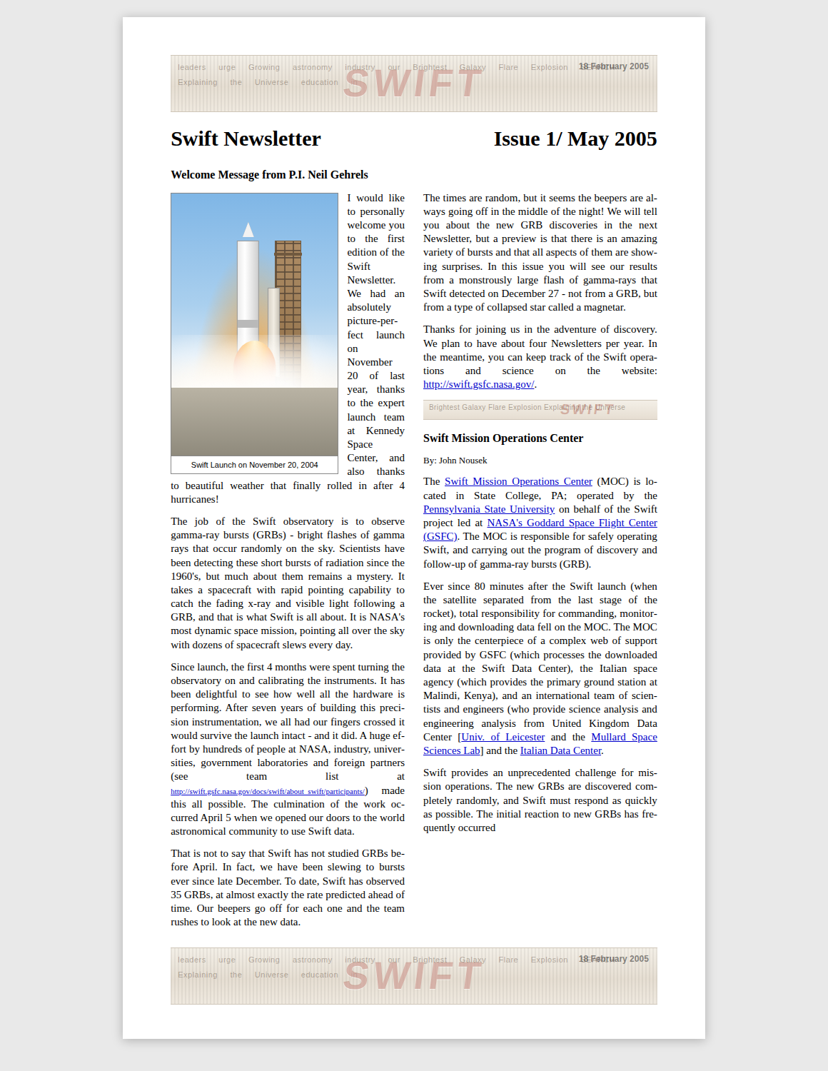SWIFT 18 February 2005
Swift Newsletter
Issue 1/ May 2005
Welcome Message from P.I. Neil Gehrels
Swift Launch on November 20, 2004
I would like to personally welcome you to the first edition of the Swift Newsletter. We had an absolutely picture-perfect launch on November 20 of last year, thanks to the expert launch team at Kennedy Space Center, and also thanks to beautiful weather that finally rolled in after 4 hurricanes!
The job of the Swift observatory is to observe gamma-ray bursts (GRBs) - bright flashes of gamma rays that occur randomly on the sky. Scientists have been detecting these short bursts of radiation since the 1960's, but much about them remains a mystery. It takes a spacecraft with rapid pointing capability to catch the fading x-ray and visible light following a GRB, and that is what Swift is all about. It is NASA's most dynamic space mission, pointing all over the sky with dozens of spacecraft slews every day.
Since launch, the first 4 months were spent turning the observatory on and calibrating the instruments. It has been delightful to see how well all the hardware is performing. After seven years of building this precision instrumentation, we all had our fingers crossed it would survive the launch intact - and it did. A huge effort by hundreds of people at NASA, industry, universities, government laboratories and foreign partners (see team list at http://swift.gsfc.nasa.gov/docs/swift/about_swift/participants/) made this all possible. The culmination of the work occurred April 5 when we opened our doors to the world astronomical community to use Swift data.
That is not to say that Swift has not studied GRBs before April. In fact, we have been slewing to bursts ever since late December. To date, Swift has observed 35 GRBs, at almost exactly the rate predicted ahead of time. Our beepers go off for each one and the team rushes to look at the new data.
The times are random, but it seems the beepers are always going off in the middle of the night! We will tell you about the new GRB discoveries in the next Newsletter, but a preview is that there is an amazing variety of bursts and that all aspects of them are showing surprises. In this issue you will see our results from a monstrously large flash of gamma-rays that Swift detected on December 27 - not from a GRB, but from a type of collapsed star called a magnetar.
Thanks for joining us in the adventure of discovery. We plan to have about four Newsletters per year. In the meantime, you can keep track of the Swift operations and science on the website: http://swift.gsfc.nasa.gov/.
Swift Mission Operations Center
By: John Nousek
The Swift Mission Operations Center (MOC) is located in State College, PA; operated by the Pennsylvania State University on behalf of the Swift project led at NASA's Goddard Space Flight Center (GSFC). The MOC is responsible for safely operating Swift, and carrying out the program of discovery and follow-up of gamma-ray bursts (GRB).
Ever since 80 minutes after the Swift launch (when the satellite separated from the last stage of the rocket), total responsibility for commanding, monitoring and downloading data fell on the MOC. The MOC is only the centerpiece of a complex web of support provided by GSFC (which processes the downloaded data at the Swift Data Center), the Italian space agency (which provides the primary ground station at Malindi, Kenya), and an international team of scientists and engineers (who provide science analysis and engineering analysis from United Kingdom Data Center [Univ. of Leicester and the Mullard Space Sciences Lab] and the Italian Data Center.
Swift provides an unprecedented challenge for mission operations. The new GRBs are discovered completely randomly, and Swift must respond as quickly as possible. The initial reaction to new GRBs has frequently occurred
SWIFT 18 February 2005